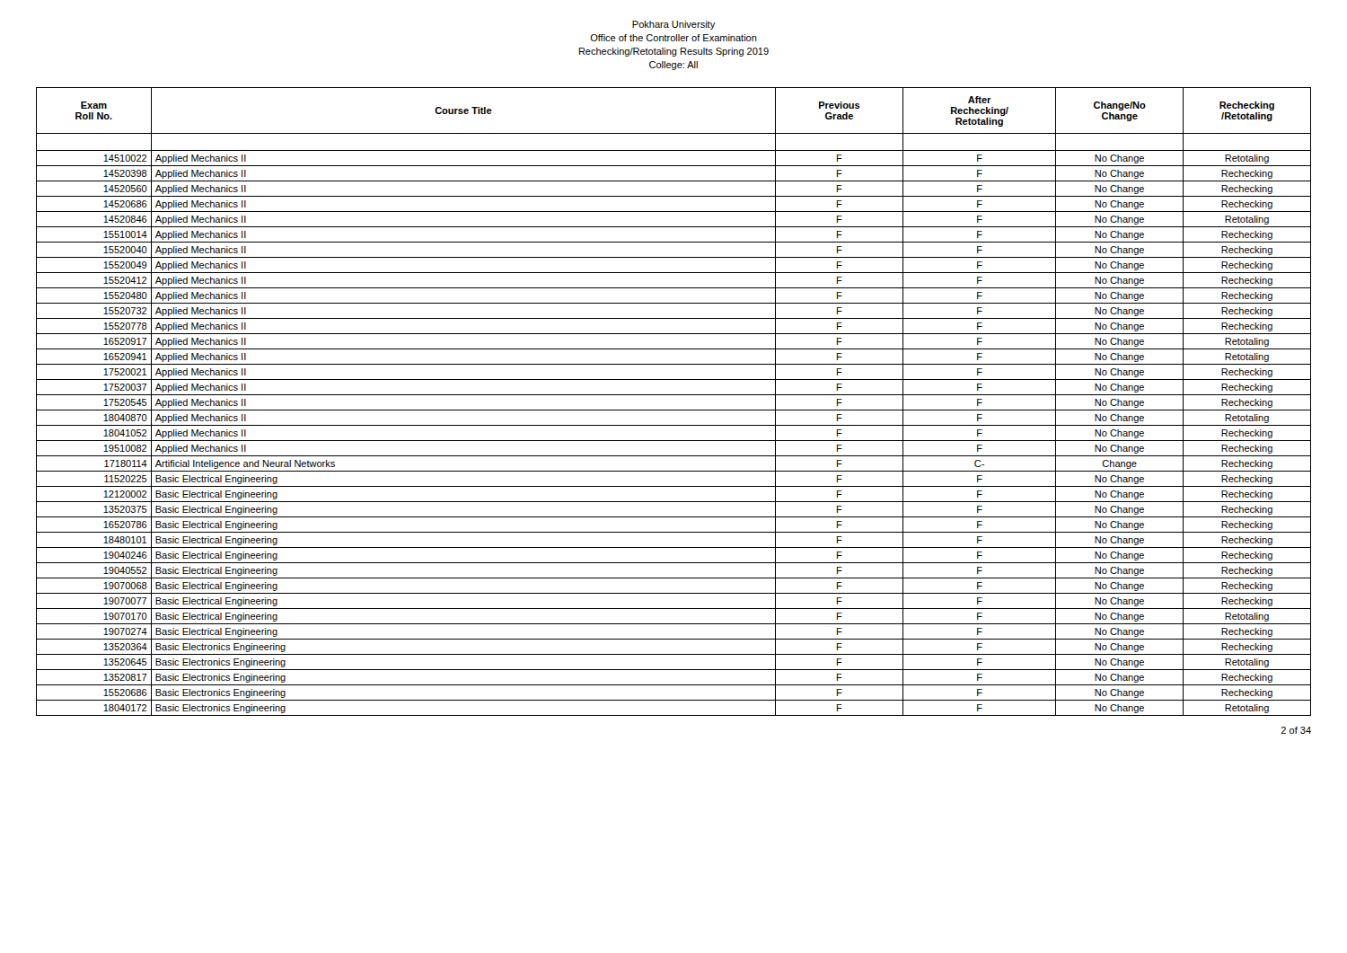Pokhara University
Office of the Controller of Examination
Rechecking/Retotaling Results Spring 2019
College: All
| Exam Roll No. | Course Title | Previous Grade | After Rechecking/ Retotaling | Change/No Change | Rechecking /Retotaling |
| --- | --- | --- | --- | --- | --- |
| 14510022 | Applied Mechanics II | F | F | No Change | Retotaling |
| 14520398 | Applied Mechanics II | F | F | No Change | Rechecking |
| 14520560 | Applied Mechanics II | F | F | No Change | Rechecking |
| 14520686 | Applied Mechanics II | F | F | No Change | Rechecking |
| 14520846 | Applied Mechanics II | F | F | No Change | Retotaling |
| 15510014 | Applied Mechanics II | F | F | No Change | Rechecking |
| 15520040 | Applied Mechanics II | F | F | No Change | Rechecking |
| 15520049 | Applied Mechanics II | F | F | No Change | Rechecking |
| 15520412 | Applied Mechanics II | F | F | No Change | Rechecking |
| 15520480 | Applied Mechanics II | F | F | No Change | Rechecking |
| 15520732 | Applied Mechanics II | F | F | No Change | Rechecking |
| 15520778 | Applied Mechanics II | F | F | No Change | Rechecking |
| 16520917 | Applied Mechanics II | F | F | No Change | Retotaling |
| 16520941 | Applied Mechanics II | F | F | No Change | Retotaling |
| 17520021 | Applied Mechanics II | F | F | No Change | Rechecking |
| 17520037 | Applied Mechanics II | F | F | No Change | Rechecking |
| 17520545 | Applied Mechanics II | F | F | No Change | Rechecking |
| 18040870 | Applied Mechanics II | F | F | No Change | Retotaling |
| 18041052 | Applied Mechanics II | F | F | No Change | Rechecking |
| 19510082 | Applied Mechanics II | F | F | No Change | Rechecking |
| 17180114 | Artificial Inteligence and Neural Networks | F | C- | Change | Rechecking |
| 11520225 | Basic Electrical Engineering | F | F | No Change | Rechecking |
| 12120002 | Basic Electrical Engineering | F | F | No Change | Rechecking |
| 13520375 | Basic Electrical Engineering | F | F | No Change | Rechecking |
| 16520786 | Basic Electrical Engineering | F | F | No Change | Rechecking |
| 18480101 | Basic Electrical Engineering | F | F | No Change | Rechecking |
| 19040246 | Basic Electrical Engineering | F | F | No Change | Rechecking |
| 19040552 | Basic Electrical Engineering | F | F | No Change | Rechecking |
| 19070068 | Basic Electrical Engineering | F | F | No Change | Rechecking |
| 19070077 | Basic Electrical Engineering | F | F | No Change | Rechecking |
| 19070170 | Basic Electrical Engineering | F | F | No Change | Retotaling |
| 19070274 | Basic Electrical Engineering | F | F | No Change | Rechecking |
| 13520364 | Basic Electronics Engineering | F | F | No Change | Rechecking |
| 13520645 | Basic Electronics Engineering | F | F | No Change | Retotaling |
| 13520817 | Basic Electronics Engineering | F | F | No Change | Rechecking |
| 15520686 | Basic Electronics Engineering | F | F | No Change | Rechecking |
| 18040172 | Basic Electronics Engineering | F | F | No Change | Retotaling |
2 of 34